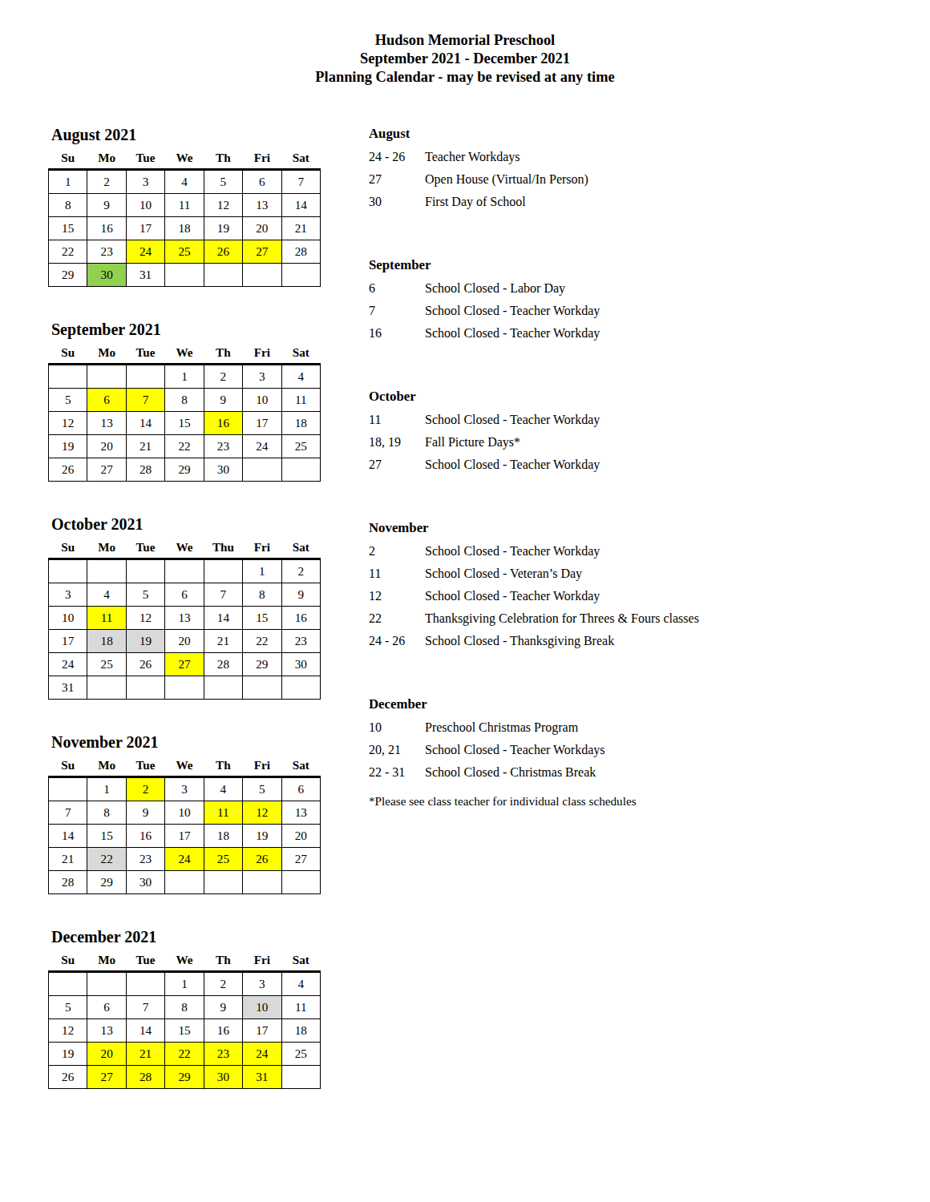Hudson Memorial Preschool
September 2021 - December 2021
Planning Calendar - may be revised at any time
August 2021
| Su | Mo | Tue | We | Th | Fri | Sat |
| --- | --- | --- | --- | --- | --- | --- |
| 1 | 2 | 3 | 4 | 5 | 6 | 7 |
| 8 | 9 | 10 | 11 | 12 | 13 | 14 |
| 15 | 16 | 17 | 18 | 19 | 20 | 21 |
| 22 | 23 | 24 | 25 | 26 | 27 | 28 |
| 29 | 30 | 31 | | | | |
September 2021
| Su | Mo | Tue | We | Th | Fri | Sat |
| --- | --- | --- | --- | --- | --- | --- |
| | | | 1 | 2 | 3 | 4 |
| 5 | 6 | 7 | 8 | 9 | 10 | 11 |
| 12 | 13 | 14 | 15 | 16 | 17 | 18 |
| 19 | 20 | 21 | 22 | 23 | 24 | 25 |
| 26 | 27 | 28 | 29 | 30 | | |
October 2021
| Su | Mo | Tue | We | Thu | Fri | Sat |
| --- | --- | --- | --- | --- | --- | --- |
| | | | | | 1 | 2 |
| 3 | 4 | 5 | 6 | 7 | 8 | 9 |
| 10 | 11 | 12 | 13 | 14 | 15 | 16 |
| 17 | 18 | 19 | 20 | 21 | 22 | 23 |
| 24 | 25 | 26 | 27 | 28 | 29 | 30 |
| 31 | | | | | | |
November 2021
| Su | Mo | Tue | We | Th | Fri | Sat |
| --- | --- | --- | --- | --- | --- | --- |
| | 1 | 2 | 3 | 4 | 5 | 6 |
| 7 | 8 | 9 | 10 | 11 | 12 | 13 |
| 14 | 15 | 16 | 17 | 18 | 19 | 20 |
| 21 | 22 | 23 | 24 | 25 | 26 | 27 |
| 28 | 29 | 30 | | | | |
December 2021
| Su | Mo | Tue | We | Th | Fri | Sat |
| --- | --- | --- | --- | --- | --- | --- |
| | | | 1 | 2 | 3 | 4 |
| 5 | 6 | 7 | 8 | 9 | 10 | 11 |
| 12 | 13 | 14 | 15 | 16 | 17 | 18 |
| 19 | 20 | 21 | 22 | 23 | 24 | 25 |
| 26 | 27 | 28 | 29 | 30 | 31 | |
August
24 - 26
Teacher Workdays
27
Open House (Virtual/In Person)
30
First Day of School
September
6
School Closed - Labor Day
7
School Closed - Teacher Workday
16
School Closed - Teacher Workday
October
11
School Closed - Teacher Workday
18, 19
Fall Picture Days*
27
School Closed - Teacher Workday
November
2
School Closed - Teacher Workday
11
School Closed - Veteran’s Day
12
School Closed - Teacher Workday
22
Thanksgiving Celebration for Threes & Fours classes
24 - 26
School Closed - Thanksgiving Break
December
10
Preschool Christmas Program
20, 21
School Closed - Teacher Workdays
22 - 31
School Closed - Christmas Break
*Please see class teacher for individual class schedules